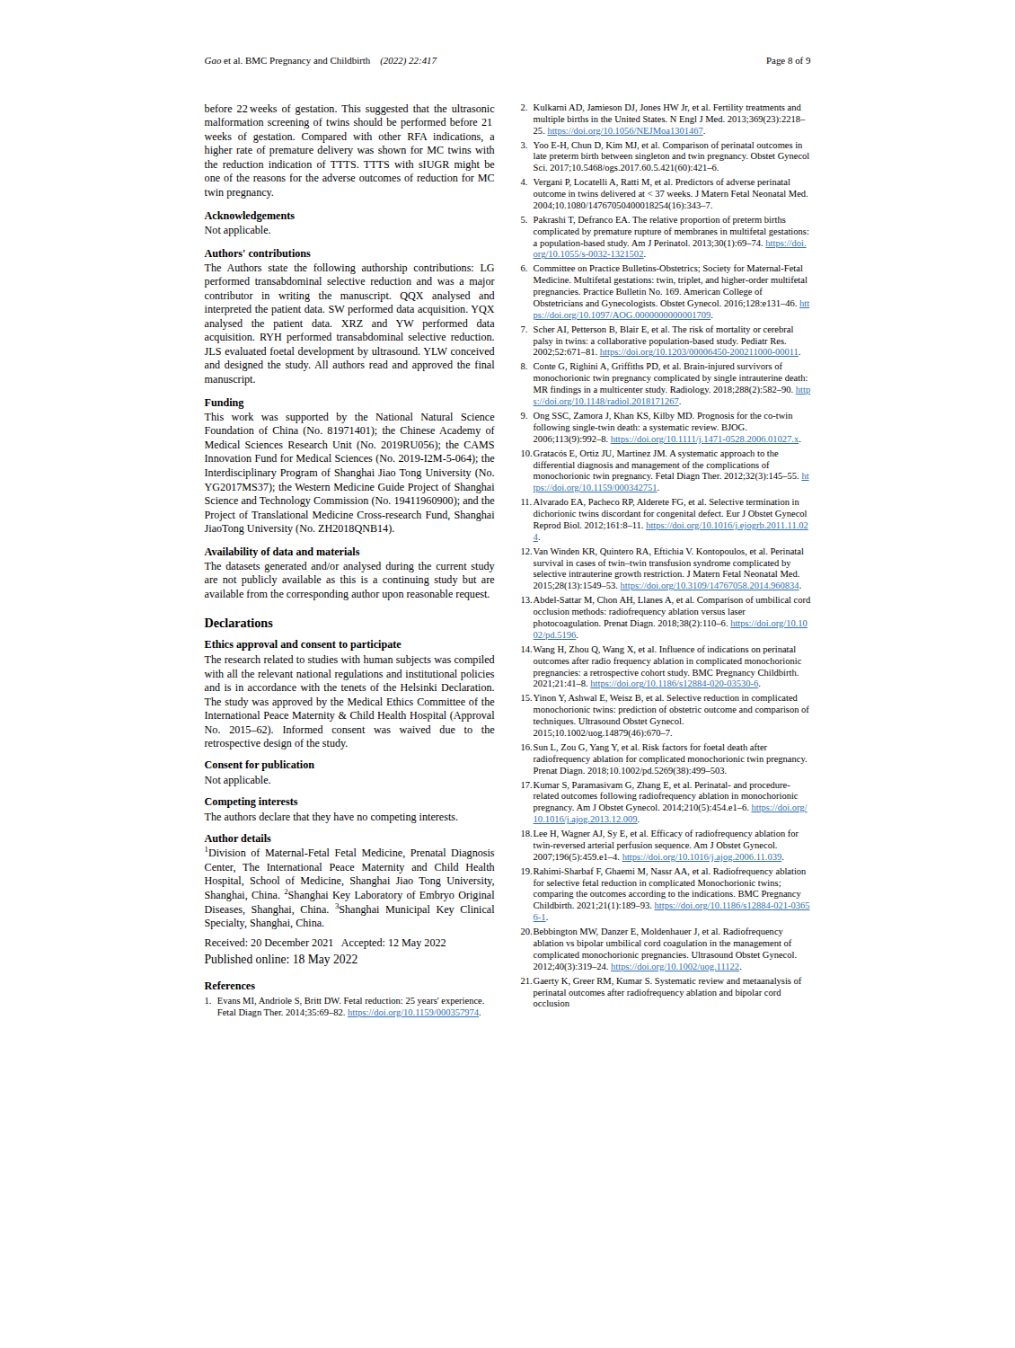Gao et al. BMC Pregnancy and Childbirth (2022) 22:417
Page 8 of 9
before 22 weeks of gestation. This suggested that the ultrasonic malformation screening of twins should be performed before 21 weeks of gestation. Compared with other RFA indications, a higher rate of premature delivery was shown for MC twins with the reduction indication of TTTS. TTTS with sIUGR might be one of the reasons for the adverse outcomes of reduction for MC twin pregnancy.
Acknowledgements
Not applicable.
Authors' contributions
The Authors state the following authorship contributions: LG performed transabdominal selective reduction and was a major contributor in writing the manuscript. QQX analysed and interpreted the patient data. SW performed data acquisition. YQX analysed the patient data. XRZ and YW performed data acquisition. RYH performed transabdominal selective reduction. JLS evaluated foetal development by ultrasound. YLW conceived and designed the study. All authors read and approved the final manuscript.
Funding
This work was supported by the National Natural Science Foundation of China (No. 81971401); the Chinese Academy of Medical Sciences Research Unit (No. 2019RU056); the CAMS Innovation Fund for Medical Sciences (No. 2019-I2M-5-064); the Interdisciplinary Program of Shanghai Jiao Tong University (No. YG2017MS37); the Western Medicine Guide Project of Shanghai Science and Technology Commission (No. 19411960900); and the Project of Translational Medicine Cross-research Fund, Shanghai JiaoTong University (No. ZH2018QNB14).
Availability of data and materials
The datasets generated and/or analysed during the current study are not publicly available as this is a continuing study but are available from the corresponding author upon reasonable request.
Declarations
Ethics approval and consent to participate
The research related to studies with human subjects was compiled with all the relevant national regulations and institutional policies and is in accordance with the tenets of the Helsinki Declaration. The study was approved by the Medical Ethics Committee of the International Peace Maternity & Child Health Hospital (Approval No. 2015–62). Informed consent was waived due to the retrospective design of the study.
Consent for publication
Not applicable.
Competing interests
The authors declare that they have no competing interests.
Author details
1Division of Maternal-Fetal Fetal Medicine, Prenatal Diagnosis Center, The International Peace Maternity and Child Health Hospital, School of Medicine, Shanghai Jiao Tong University, Shanghai, China. 2Shanghai Key Laboratory of Embryo Original Diseases, Shanghai, China. 3Shanghai Municipal Key Clinical Specialty, Shanghai, China.
Received: 20 December 2021 Accepted: 12 May 2022
Published online: 18 May 2022
References
Evans MI, Andriole S, Britt DW. Fetal reduction: 25 years' experience. Fetal Diagn Ther. 2014;35:69–82. https://doi.org/10.1159/000357974.
Kulkarni AD, Jamieson DJ, Jones HW Jr, et al. Fertility treatments and multiple births in the United States. N Engl J Med. 2013;369(23):2218–25. https://doi.org/10.1056/NEJMoa1301467.
Yoo E-H, Chun D, Kim MJ, et al. Comparison of perinatal outcomes in late preterm birth between singleton and twin pregnancy. Obstet Gynecol Sci. 2017;10.5468/ogs.2017.60.5.421(60):421–6.
Vergani P, Locatelli A, Ratti M, et al. Predictors of adverse perinatal outcome in twins delivered at < 37 weeks. J Matern Fetal Neonatal Med. 2004;10.1080/14767050400018254(16):343–7.
Pakrashi T, Defranco EA. The relative proportion of preterm births complicated by premature rupture of membranes in multifetal gestations: a population-based study. Am J Perinatol. 2013;30(1):69–74. https://doi.org/10.1055/s-0032-1321502.
Committee on Practice Bulletins-Obstetrics; Society for Maternal-Fetal Medicine. Multifetal gestations: twin, triplet, and higher-order multifetal pregnancies. Practice Bulletin No. 169. American College of Obstetricians and Gynecologists. Obstet Gynecol. 2016;128:e131–46. https://doi.org/10.1097/AOG.0000000000001709.
Scher AI, Petterson B, Blair E, et al. The risk of mortality or cerebral palsy in twins: a collaborative population-based study. Pediatr Res. 2002;52:671–81. https://doi.org/10.1203/00006450-200211000-00011.
Conte G, Righini A, Griffiths PD, et al. Brain-injured survivors of monochorionic twin pregnancy complicated by single intrauterine death: MR findings in a multicenter study. Radiology. 2018;288(2):582–90. https://doi.org/10.1148/radiol.2018171267.
Ong SSC, Zamora J, Khan KS, Kilby MD. Prognosis for the co-twin following single-twin death: a systematic review. BJOG. 2006;113(9):992–8. https://doi.org/10.1111/j.1471-0528.2006.01027.x.
Gratacós E, Ortiz JU, Martinez JM. A systematic approach to the differential diagnosis and management of the complications of monochorionic twin pregnancy. Fetal Diagn Ther. 2012;32(3):145–55. https://doi.org/10.1159/000342751.
Alvarado EA, Pacheco RP, Alderete FG, et al. Selective termination in dichorionic twins discordant for congenital defect. Eur J Obstet Gynecol Reprod Biol. 2012;161:8–11. https://doi.org/10.1016/j.ejogrb.2011.11.024.
Van Winden KR, Quintero RA, Eftichia V. Kontopoulos, et al. Perinatal survival in cases of twin–twin transfusion syndrome complicated by selective intrauterine growth restriction. J Matern Fetal Neonatal Med. 2015;28(13):1549–53. https://doi.org/10.3109/14767058.2014.960834.
Abdel-Sattar M, Chon AH, Llanes A, et al. Comparison of umbilical cord occlusion methods: radiofrequency ablation versus laser photocoagulation. Prenat Diagn. 2018;38(2):110–6. https://doi.org/10.1002/pd.5196.
Wang H, Zhou Q, Wang X, et al. Influence of indications on perinatal outcomes after radio frequency ablation in complicated monochorionic pregnancies: a retrospective cohort study. BMC Pregnancy Childbirth. 2021;21:41–8. https://doi.org/10.1186/s12884-020-03530-6.
Yinon Y, Ashwal E, Weisz B, et al. Selective reduction in complicated monochorionic twins: prediction of obstetric outcome and comparison of techniques. Ultrasound Obstet Gynecol. 2015;10.1002/uog.14879(46):670–7.
Sun L, Zou G, Yang Y, et al. Risk factors for foetal death after radiofrequency ablation for complicated monochorionic twin pregnancy. Prenat Diagn. 2018;10.1002/pd.5269(38):499–503.
Kumar S, Paramasivam G, Zhang E, et al. Perinatal- and procedure-related outcomes following radiofrequency ablation in monochorionic pregnancy. Am J Obstet Gynecol. 2014;210(5):454.e1–6. https://doi.org/10.1016/j.ajog.2013.12.009.
Lee H, Wagner AJ, Sy E, et al. Efficacy of radiofrequency ablation for twin-reversed arterial perfusion sequence. Am J Obstet Gynecol. 2007;196(5):459.e1–4. https://doi.org/10.1016/j.ajog.2006.11.039.
Rahimi-Sharbaf F, Ghaemi M, Nassr AA, et al. Radiofrequency ablation for selective fetal reduction in complicated Monochorionic twins; comparing the outcomes according to the indications. BMC Pregnancy Childbirth. 2021;21(1):189–93. https://doi.org/10.1186/s12884-021-03656-1.
Bebbington MW, Danzer E, Moldenhauer J, et al. Radiofrequency ablation vs bipolar umbilical cord coagulation in the management of complicated monochorionic pregnancies. Ultrasound Obstet Gynecol. 2012;40(3):319–24. https://doi.org/10.1002/uog.11122.
Gaerty K, Greer RM, Kumar S. Systematic review and metaanalysis of perinatal outcomes after radiofrequency ablation and bipolar cord occlusion